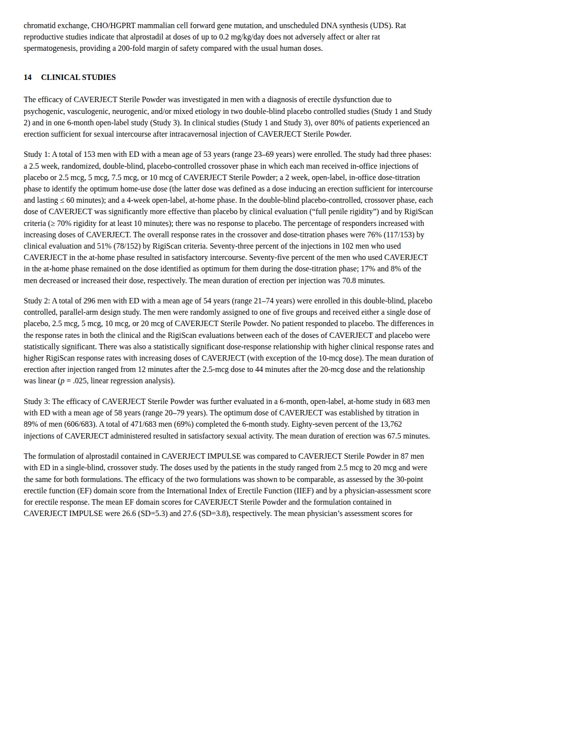chromatid exchange, CHO/HGPRT mammalian cell forward gene mutation, and unscheduled DNA synthesis (UDS). Rat reproductive studies indicate that alprostadil at doses of up to 0.2 mg/kg/day does not adversely affect or alter rat spermatogenesis, providing a 200-fold margin of safety compared with the usual human doses.
14 CLINICAL STUDIES
The efficacy of CAVERJECT Sterile Powder was investigated in men with a diagnosis of erectile dysfunction due to psychogenic, vasculogenic, neurogenic, and/or mixed etiology in two double-blind placebo controlled studies (Study 1 and Study 2) and in one 6-month open-label study (Study 3). In clinical studies (Study 1 and Study 3), over 80% of patients experienced an erection sufficient for sexual intercourse after intracavernosal injection of CAVERJECT Sterile Powder.
Study 1: A total of 153 men with ED with a mean age of 53 years (range 23–69 years) were enrolled. The study had three phases: a 2.5 week, randomized, double-blind, placebo-controlled crossover phase in which each man received in-office injections of placebo or 2.5 mcg, 5 mcg, 7.5 mcg, or 10 mcg of CAVERJECT Sterile Powder; a 2 week, open-label, in-office dose-titration phase to identify the optimum home-use dose (the latter dose was defined as a dose inducing an erection sufficient for intercourse and lasting ≤ 60 minutes); and a 4-week open-label, at-home phase. In the double-blind placebo-controlled, crossover phase, each dose of CAVERJECT was significantly more effective than placebo by clinical evaluation (“full penile rigidity”) and by RigiScan criteria (≥ 70% rigidity for at least 10 minutes); there was no response to placebo. The percentage of responders increased with increasing doses of CAVERJECT. The overall response rates in the crossover and dose-titration phases were 76% (117/153) by clinical evaluation and 51% (78/152) by RigiScan criteria. Seventy-three percent of the injections in 102 men who used CAVERJECT in the at-home phase resulted in satisfactory intercourse. Seventy-five percent of the men who used CAVERJECT in the at-home phase remained on the dose identified as optimum for them during the dose-titration phase; 17% and 8% of the men decreased or increased their dose, respectively. The mean duration of erection per injection was 70.8 minutes.
Study 2: A total of 296 men with ED with a mean age of 54 years (range 21–74 years) were enrolled in this double-blind, placebo controlled, parallel-arm design study. The men were randomly assigned to one of five groups and received either a single dose of placebo, 2.5 mcg, 5 mcg, 10 mcg, or 20 mcg of CAVERJECT Sterile Powder. No patient responded to placebo. The differences in the response rates in both the clinical and the RigiScan evaluations between each of the doses of CAVERJECT and placebo were statistically significant. There was also a statistically significant dose-response relationship with higher clinical response rates and higher RigiScan response rates with increasing doses of CAVERJECT (with exception of the 10-mcg dose). The mean duration of erection after injection ranged from 12 minutes after the 2.5-mcg dose to 44 minutes after the 20-mcg dose and the relationship was linear (p = .025, linear regression analysis).
Study 3: The efficacy of CAVERJECT Sterile Powder was further evaluated in a 6-month, open-label, at-home study in 683 men with ED with a mean age of 58 years (range 20–79 years). The optimum dose of CAVERJECT was established by titration in 89% of men (606/683). A total of 471/683 men (69%) completed the 6-month study. Eighty-seven percent of the 13,762 injections of CAVERJECT administered resulted in satisfactory sexual activity. The mean duration of erection was 67.5 minutes.
The formulation of alprostadil contained in CAVERJECT IMPULSE was compared to CAVERJECT Sterile Powder in 87 men with ED in a single-blind, crossover study. The doses used by the patients in the study ranged from 2.5 mcg to 20 mcg and were the same for both formulations. The efficacy of the two formulations was shown to be comparable, as assessed by the 30-point erectile function (EF) domain score from the International Index of Erectile Function (IIEF) and by a physician-assessment score for erectile response. The mean EF domain scores for CAVERJECT Sterile Powder and the formulation contained in CAVERJECT IMPULSE were 26.6 (SD=5.3) and 27.6 (SD=3.8), respectively. The mean physician’s assessment scores for